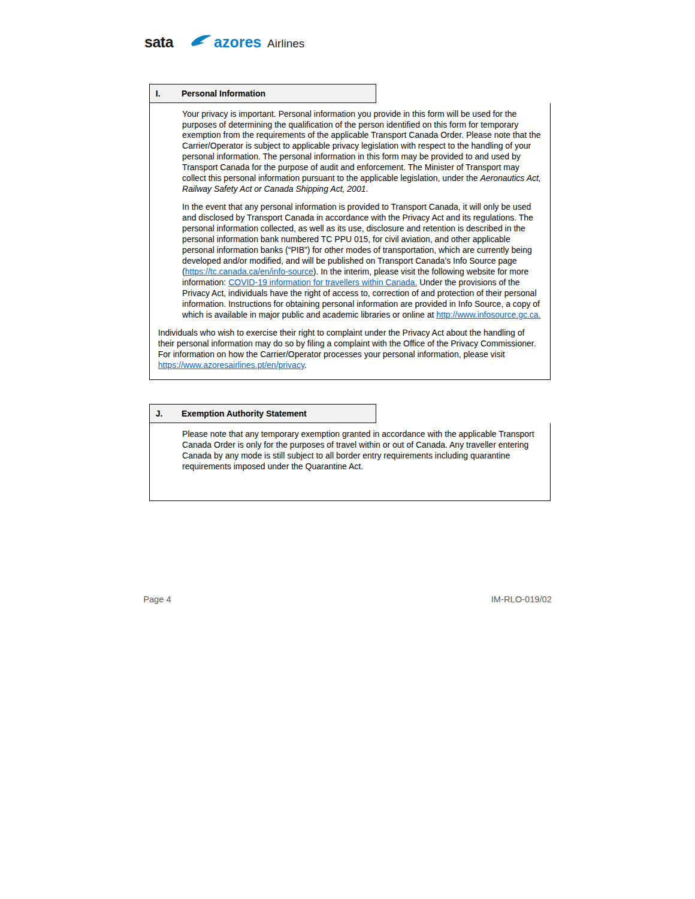sata azores Airlines
I. Personal Information
Your privacy is important. Personal information you provide in this form will be used for the purposes of determining the qualification of the person identified on this form for temporary exemption from the requirements of the applicable Transport Canada Order. Please note that the Carrier/Operator is subject to applicable privacy legislation with respect to the handling of your personal information. The personal information in this form may be provided to and used by Transport Canada for the purpose of audit and enforcement. The Minister of Transport may collect this personal information pursuant to the applicable legislation, under the Aeronautics Act, Railway Safety Act or Canada Shipping Act, 2001.
In the event that any personal information is provided to Transport Canada, it will only be used and disclosed by Transport Canada in accordance with the Privacy Act and its regulations. The personal information collected, as well as its use, disclosure and retention is described in the personal information bank numbered TC PPU 015, for civil aviation, and other applicable personal information banks (“PIB”) for other modes of transportation, which are currently being developed and/or modified, and will be published on Transport Canada’s Info Source page (https://tc.canada.ca/en/info-source). In the interim, please visit the following website for more information: COVID-19 information for travellers within Canada. Under the provisions of the Privacy Act, individuals have the right of access to, correction of and protection of their personal information. Instructions for obtaining personal information are provided in Info Source, a copy of which is available in major public and academic libraries or online at http://www.infosource.gc.ca.
Individuals who wish to exercise their right to complaint under the Privacy Act about the handling of their personal information may do so by filing a complaint with the Office of the Privacy Commissioner. For information on how the Carrier/Operator processes your personal information, please visit https://www.azoresairlines.pt/en/privacy.
J. Exemption Authority Statement
Please note that any temporary exemption granted in accordance with the applicable Transport Canada Order is only for the purposes of travel within or out of Canada. Any traveller entering Canada by any mode is still subject to all border entry requirements including quarantine requirements imposed under the Quarantine Act.
Page 4
IM-RLO-019/02